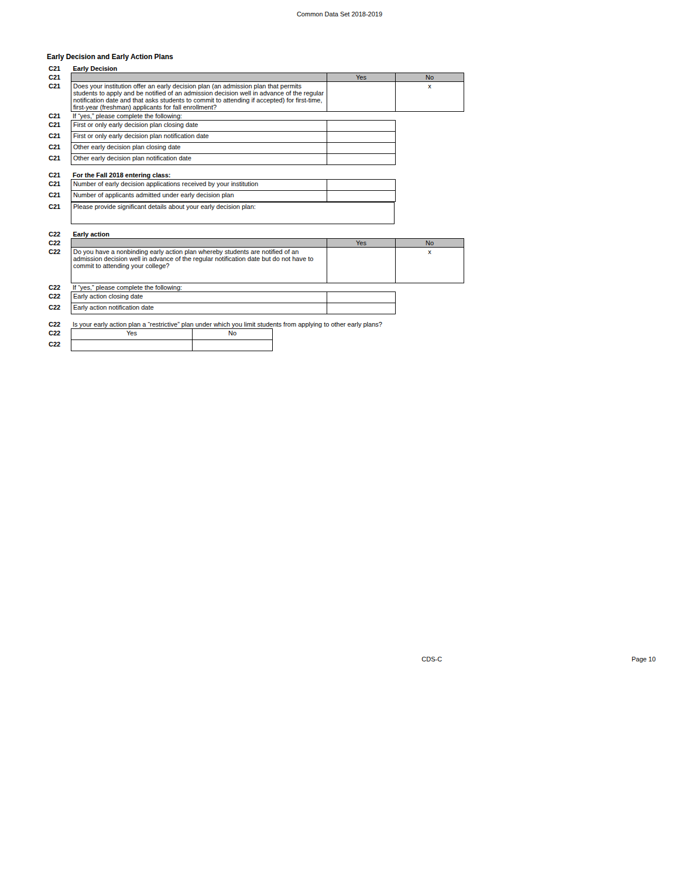Common Data Set 2018-2019
Early Decision and Early Action Plans
| C21 | Early Decision | | |
| C21 | | Yes | No |
| C21 | Does your institution offer an early decision plan (an admission plan that permits students to apply and be notified of an admission decision well in advance of the regular notification date and that asks students to commit to attending if accepted) for first-time, first-year (freshman) applicants for fall enrollment? | | x |
| C21 | If “yes,” please complete the following: |
| C21 | First or only early decision plan closing date | |
| C21 | First or only early decision plan notification date | |
| C21 | Other early decision plan closing date | |
| C21 | Other early decision plan notification date | |
| C21 | For the Fall 2018 entering class: |
| C21 | Number of early decision applications received by your institution | |
| C21 | Number of applicants admitted under early decision plan | |
| C21 | Please provide significant details about your early decision plan: |
| C22 | Early action | | |
| C22 | | Yes | No |
| C22 | Do you have a nonbinding early action plan whereby students are notified of an admission decision well in advance of the regular notification date but do not have to commit to attending your college? | | x |
| C22 | If “yes,” please complete the following: |
| C22 | Early action closing date | |
| C22 | Early action notification date | |
| C22 | Is your early action plan a “restrictive” plan under which you limit students from applying to other early plans? |
| C22 | Yes | No |
| C22 | | |
CDS-C
Page 10